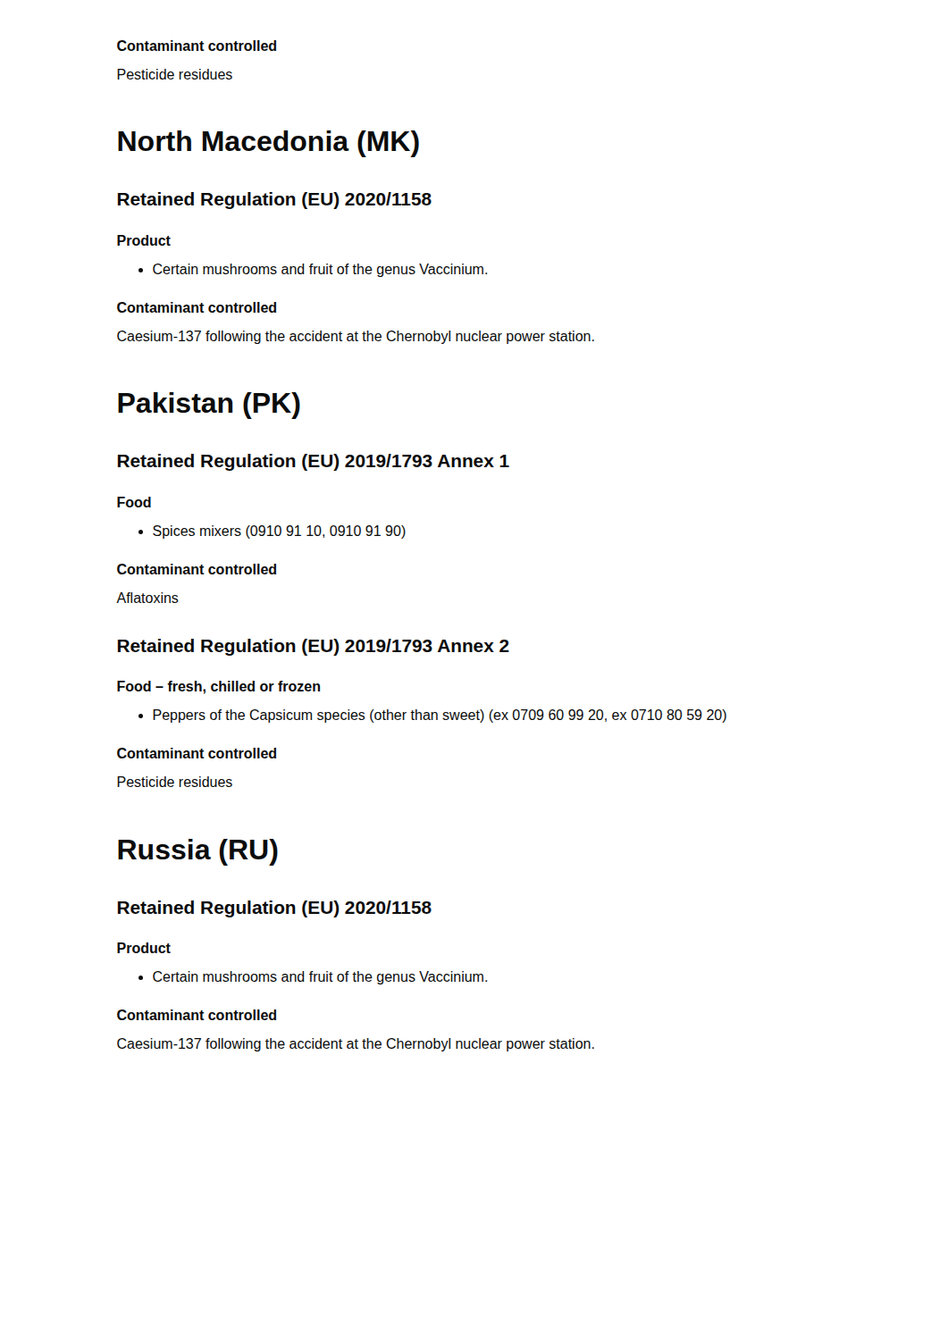Contaminant controlled
Pesticide residues
North Macedonia (MK)
Retained Regulation (EU) 2020/1158
Product
Certain mushrooms and fruit of the genus Vaccinium.
Contaminant controlled
Caesium-137 following the accident at the Chernobyl nuclear power station.
Pakistan (PK)
Retained Regulation (EU) 2019/1793 Annex 1
Food
Spices mixers (0910 91 10, 0910 91 90)
Contaminant controlled
Aflatoxins
Retained Regulation (EU) 2019/1793 Annex 2
Food – fresh, chilled or frozen
Peppers of the Capsicum species (other than sweet) (ex 0709 60 99 20, ex 0710 80 59 20)
Contaminant controlled
Pesticide residues
Russia (RU)
Retained Regulation (EU) 2020/1158
Product
Certain mushrooms and fruit of the genus Vaccinium.
Contaminant controlled
Caesium-137 following the accident at the Chernobyl nuclear power station.